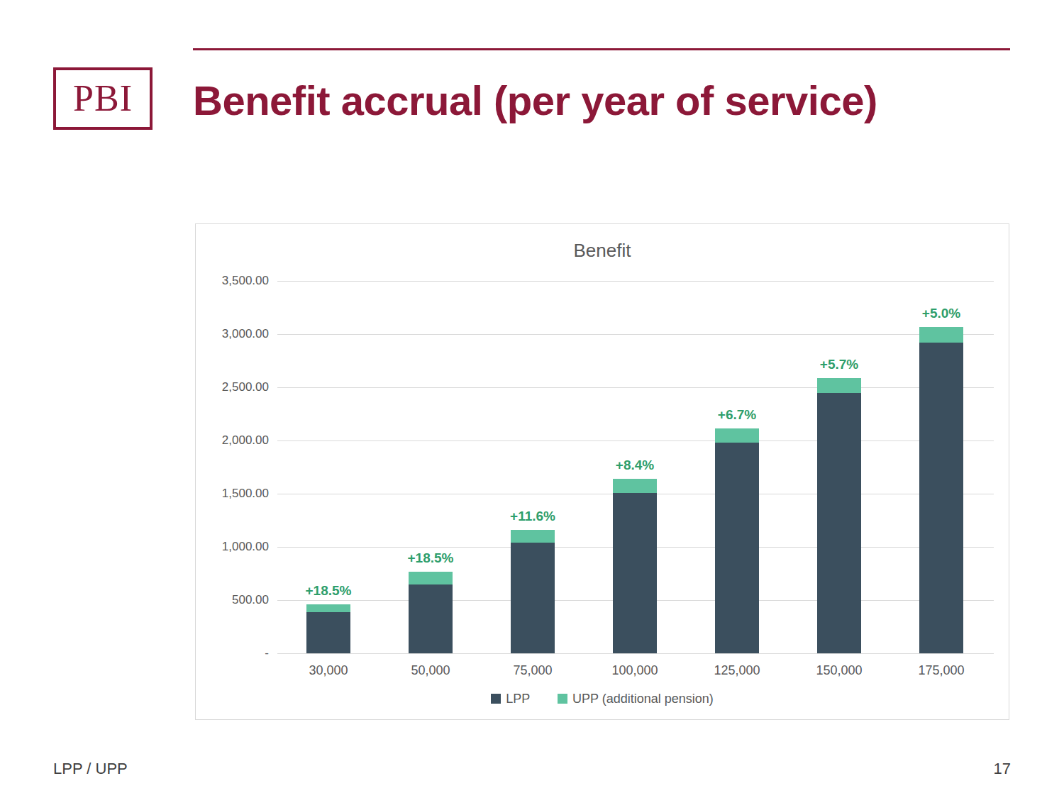PBI
Benefit accrual (per year of service)
Benefit
3,500.00
3,000.00
2,500.00
2,000.00
1,500.00
1,000.00
500.00
-
+18.5%
30,000
+18.5%
50,000
+11.6%
75,000
+8.4%
100,000
+6.7%
125,000
+5.7%
150,000
+5.0%
175,000
LPP UPP (additional pension)
LPP / UPP
17